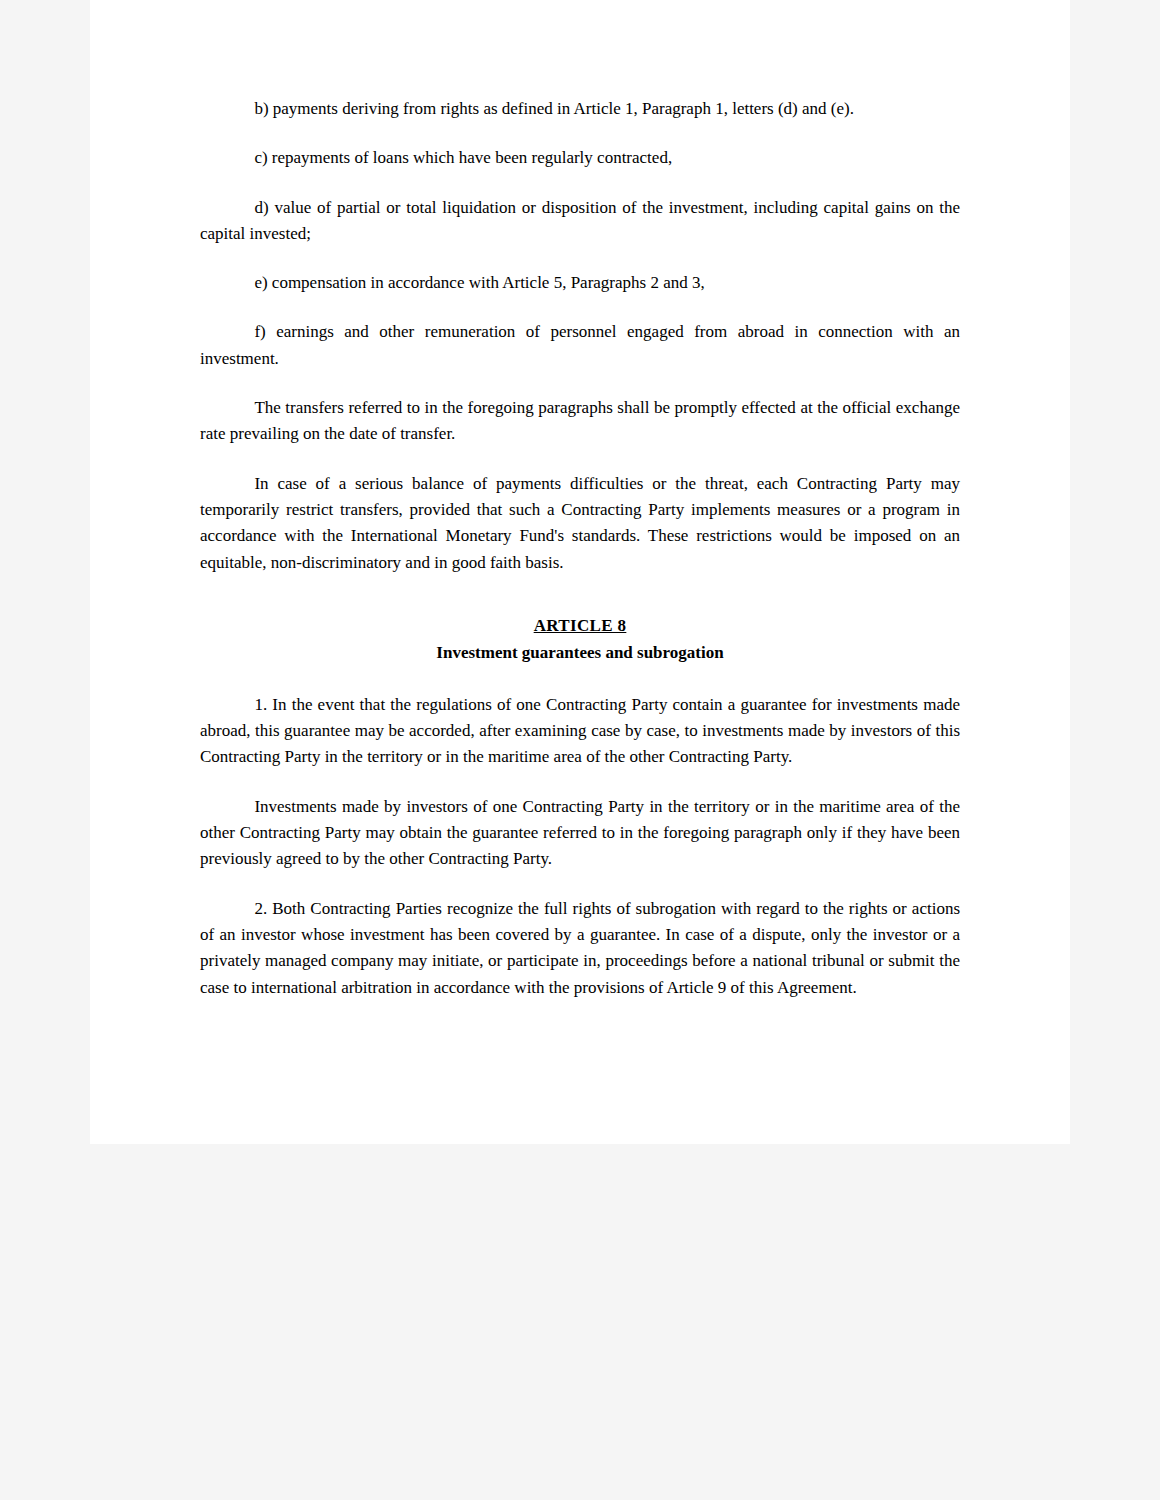b) payments deriving from rights as defined in Article 1, Paragraph 1, letters (d) and (e).
c) repayments of loans which have been regularly contracted,
d) value of partial or total liquidation or disposition of the investment, including capital gains on the capital invested;
e) compensation in accordance with Article 5, Paragraphs 2 and 3,
f) earnings and other remuneration of personnel engaged from abroad in connection with an investment.
The transfers referred to in the foregoing paragraphs shall be promptly effected at the official exchange rate prevailing on the date of transfer.
In case of a serious balance of payments difficulties or the threat, each Contracting Party may temporarily restrict transfers, provided that such a Contracting Party implements measures or a program in accordance with the International Monetary Fund's standards. These restrictions would be imposed on an equitable, non-discriminatory and in good faith basis.
ARTICLE 8
Investment guarantees and subrogation
1. In the event that the regulations of one Contracting Party contain a guarantee for investments made abroad, this guarantee may be accorded, after examining case by case, to investments made by investors of this Contracting Party in the territory or in the maritime area of the other Contracting Party.
Investments made by investors of one Contracting Party in the territory or in the maritime area of the other Contracting Party may obtain the guarantee referred to in the foregoing paragraph only if they have been previously agreed to by the other Contracting Party.
2. Both Contracting Parties recognize the full rights of subrogation with regard to the rights or actions of an investor whose investment has been covered by a guarantee. In case of a dispute, only the investor or a privately managed company may initiate, or participate in, proceedings before a national tribunal or submit the case to international arbitration in accordance with the provisions of Article 9 of this Agreement.